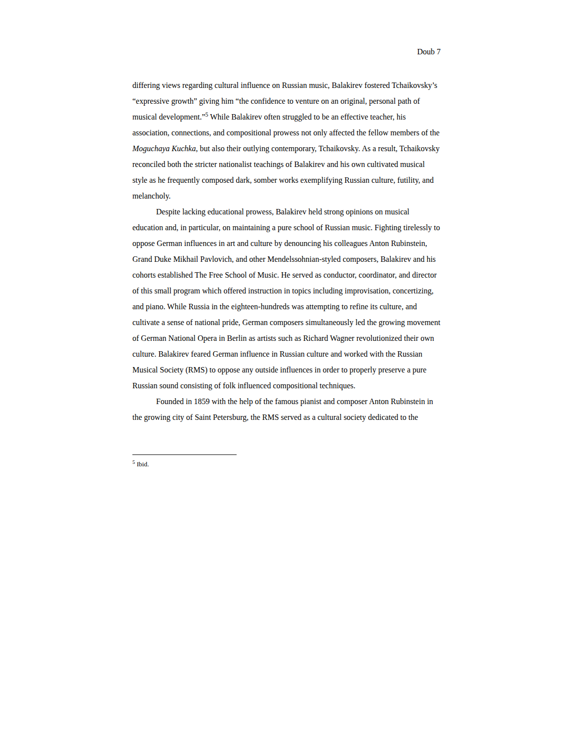Doub 7
differing views regarding cultural influence on Russian music, Balakirev fostered Tchaikovsky’s “expressive growth” giving him “the confidence to venture on an original, personal path of musical development.”5 While Balakirev often struggled to be an effective teacher, his association, connections, and compositional prowess not only affected the fellow members of the Moguchaya Kuchka, but also their outlying contemporary, Tchaikovsky. As a result, Tchaikovsky reconciled both the stricter nationalist teachings of Balakirev and his own cultivated musical style as he frequently composed dark, somber works exemplifying Russian culture, futility, and melancholy.
Despite lacking educational prowess, Balakirev held strong opinions on musical education and, in particular, on maintaining a pure school of Russian music. Fighting tirelessly to oppose German influences in art and culture by denouncing his colleagues Anton Rubinstein, Grand Duke Mikhail Pavlovich, and other Mendelssohnian-styled composers, Balakirev and his cohorts established The Free School of Music. He served as conductor, coordinator, and director of this small program which offered instruction in topics including improvisation, concertizing, and piano. While Russia in the eighteen-hundreds was attempting to refine its culture, and cultivate a sense of national pride, German composers simultaneously led the growing movement of German National Opera in Berlin as artists such as Richard Wagner revolutionized their own culture. Balakirev feared German influence in Russian culture and worked with the Russian Musical Society (RMS) to oppose any outside influences in order to properly preserve a pure Russian sound consisting of folk influenced compositional techniques.
Founded in 1859 with the help of the famous pianist and composer Anton Rubinstein in the growing city of Saint Petersburg, the RMS served as a cultural society dedicated to the
5 Ibid.